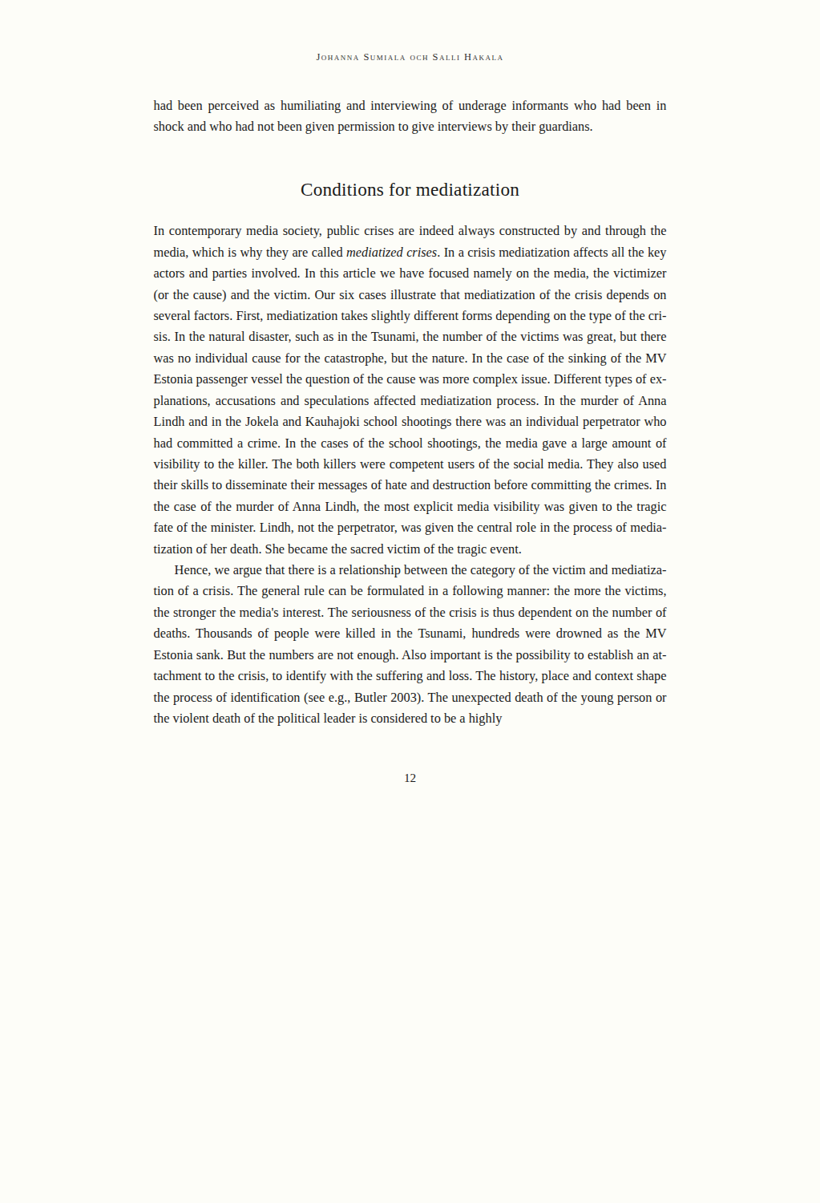Johanna Sumiala och Salli Hakala
had been perceived as humiliating and interviewing of underage informants who had been in shock and who had not been given permission to give interviews by their guardians.
Conditions for mediatization
In contemporary media society, public crises are indeed always constructed by and through the media, which is why they are called mediatized crises. In a crisis mediatization affects all the key actors and parties involved. In this article we have focused namely on the media, the victimizer (or the cause) and the victim. Our six cases illustrate that mediatization of the crisis depends on several factors. First, mediatization takes slightly different forms depending on the type of the crisis. In the natural disaster, such as in the Tsunami, the number of the victims was great, but there was no individual cause for the catastrophe, but the nature. In the case of the sinking of the MV Estonia passenger vessel the question of the cause was more complex issue. Different types of explanations, accusations and speculations affected mediatization process. In the murder of Anna Lindh and in the Jokela and Kauhajoki school shootings there was an individual perpetrator who had committed a crime. In the cases of the school shootings, the media gave a large amount of visibility to the killer. The both killers were competent users of the social media. They also used their skills to disseminate their messages of hate and destruction before committing the crimes. In the case of the murder of Anna Lindh, the most explicit media visibility was given to the tragic fate of the minister. Lindh, not the perpetrator, was given the central role in the process of mediatization of her death. She became the sacred victim of the tragic event.
Hence, we argue that there is a relationship between the category of the victim and mediatization of a crisis. The general rule can be formulated in a following manner: the more the victims, the stronger the media's interest. The seriousness of the crisis is thus dependent on the number of deaths. Thousands of people were killed in the Tsunami, hundreds were drowned as the MV Estonia sank. But the numbers are not enough. Also important is the possibility to establish an attachment to the crisis, to identify with the suffering and loss. The history, place and context shape the process of identification (see e.g., Butler 2003). The unexpected death of the young person or the violent death of the political leader is considered to be a highly
12